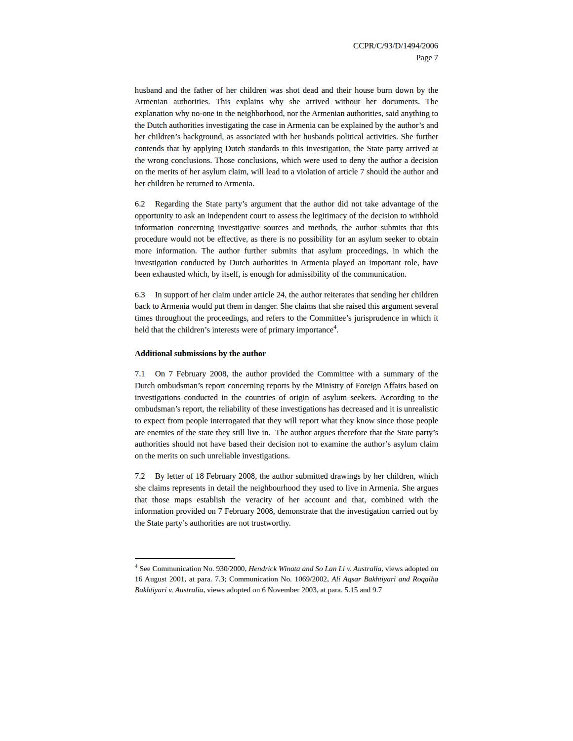CCPR/C/93/D/1494/2006
Page 7
husband and the father of her children was shot dead and their house burn down by the Armenian authorities. This explains why she arrived without her documents. The explanation why no-one in the neighborhood, nor the Armenian authorities, said anything to the Dutch authorities investigating the case in Armenia can be explained by the author’s and her children’s background, as associated with her husbands political activities. She further contends that by applying Dutch standards to this investigation, the State party arrived at the wrong conclusions. Those conclusions, which were used to deny the author a decision on the merits of her asylum claim, will lead to a violation of article 7 should the author and her children be returned to Armenia.
6.2 Regarding the State party’s argument that the author did not take advantage of the opportunity to ask an independent court to assess the legitimacy of the decision to withhold information concerning investigative sources and methods, the author submits that this procedure would not be effective, as there is no possibility for an asylum seeker to obtain more information. The author further submits that asylum proceedings, in which the investigation conducted by Dutch authorities in Armenia played an important role, have been exhausted which, by itself, is enough for admissibility of the communication.
6.3 In support of her claim under article 24, the author reiterates that sending her children back to Armenia would put them in danger. She claims that she raised this argument several times throughout the proceedings, and refers to the Committee’s jurisprudence in which it held that the children’s interests were of primary importance4.
Additional submissions by the author
7.1 On 7 February 2008, the author provided the Committee with a summary of the Dutch ombudsman’s report concerning reports by the Ministry of Foreign Affairs based on investigations conducted in the countries of origin of asylum seekers. According to the ombudsman’s report, the reliability of these investigations has decreased and it is unrealistic to expect from people interrogated that they will report what they know since those people are enemies of the state they still live in. The author argues therefore that the State party’s authorities should not have based their decision not to examine the author’s asylum claim on the merits on such unreliable investigations.
7.2 By letter of 18 February 2008, the author submitted drawings by her children, which she claims represents in detail the neighbourhood they used to live in Armenia. She argues that those maps establish the veracity of her account and that, combined with the information provided on 7 February 2008, demonstrate that the investigation carried out by the State party’s authorities are not trustworthy.
4 See Communication No. 930/2000, Hendrick Winata and So Lan Li v. Australia, views adopted on 16 August 2001, at para. 7.3; Communication No. 1069/2002, Ali Aqsar Bakhtiyari and Roqaiha Bakhtiyari v. Australia, views adopted on 6 November 2003, at para. 5.15 and 9.7